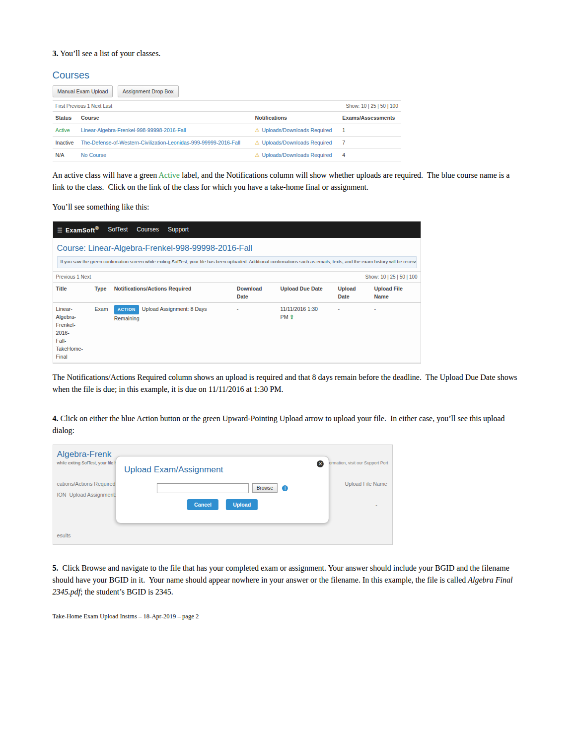3. You’ll see a list of your classes.
Courses
Manual Exam Upload Assignment Drop Box
First Previous 1 Next Last Show: 10 | 25 | 50 | 100
| Status | Course | Notifications | Exams/Assessments |
| --- | --- | --- | --- |
| Active | Linear-Algebra-Frenkel-998-99998-2016-Fall | Uploads/Downloads Required | 1 |
| Inactive | The-Defense-of-Western-Civilization-Leonidas-999-99999-2016-Fall | Uploads/Downloads Required | 7 |
| N/A | No Course | Uploads/Downloads Required | 4 |
An active class will have a green Active label, and the Notifications column will show whether uploads are required. The blue course name is a link to the class. Click on the link of the class for which you have a take-home final or assignment.
You’ll see something like this:
ExamSoft® SofTest Courses Support
Course: Linear-Algebra-Frenkel-998-99998-2016-Fall
If you saw the green confirmation screen while exiting SofTest, your file has been uploaded. Additional confirmations such as emails, texts, and the exam history will be received or updated within 15 minutes. For more information, visit our Suppo
Previous 1 Next Show: 10 | 25 | 50 | 100
| Title | Type | Notifications/Actions Required | Download Date | Upload Due Date | Upload Date | Upload File Name |
| --- | --- | --- | --- | --- | --- | --- |
| Linear- Algebra- Frenkel-2016- Fall- TakeHome- Final | Exam | ACTION Upload Assignment: 8 Days Remaining | - | 11/11/2016 1:30 PM ⇧ | - | - |
The Notifications/Actions Required column shows an upload is required and that 8 days remain before the deadline. The Upload Due Date shows when the file is due; in this example, it is due on 11/11/2016 at 1:30 PM.
4. Click on either the blue Action button or the green Upward-Pointing Upload arrow to upload your file. In either case, you’ll see this upload dialog:
Algebra-Frenk while exiting SofTest, your file has cations/Actions Required Upload File Name ION Upload Assignment: 8 Days R - esults e information, visit our Support Port
×
Upload Exam/Assignment
Browse i
Cancel Upload
5. Click Browse and navigate to the file that has your completed exam or assignment. Your answer should include your BGID and the filename should have your BGID in it. Your name should appear nowhere in your answer or the filename. In this example, the file is called Algebra Final 2345.pdf; the student’s BGID is 2345.
Take-Home Exam Upload Instrns – 18-Apr-2019 – page 2